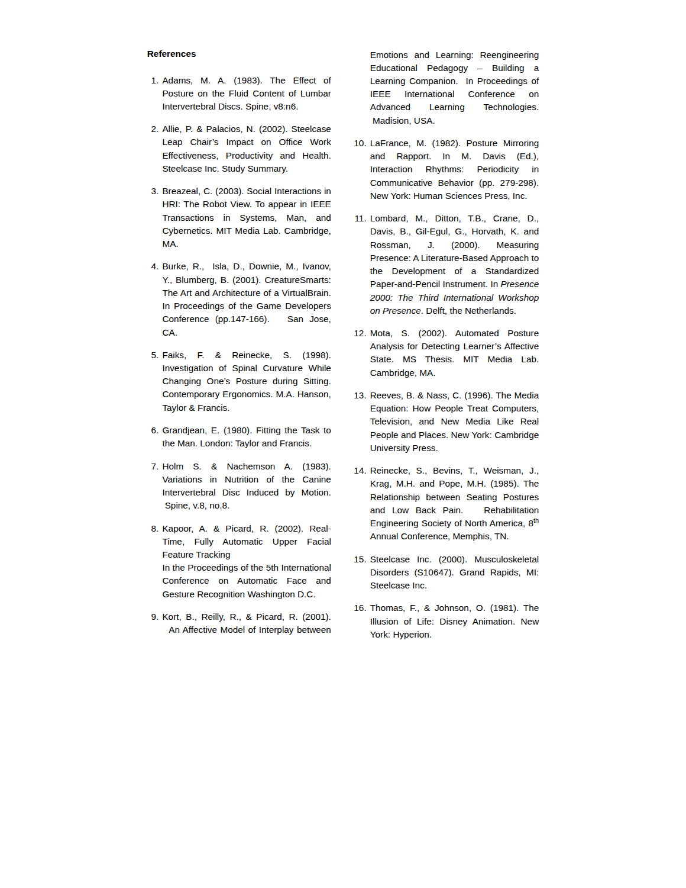References
Adams, M. A. (1983). The Effect of Posture on the Fluid Content of Lumbar Intervertebral Discs. Spine, v8:n6.
Allie, P. & Palacios, N. (2002). Steelcase Leap Chair’s Impact on Office Work Effectiveness, Productivity and Health. Steelcase Inc. Study Summary.
Breazeal, C. (2003). Social Interactions in HRI: The Robot View. To appear in IEEE Transactions in Systems, Man, and Cybernetics. MIT Media Lab. Cambridge, MA.
Burke, R., Isla, D., Downie, M., Ivanov, Y., Blumberg, B. (2001). CreatureSmarts: The Art and Architecture of a VirtualBrain. In Proceedings of the Game Developers Conference (pp.147-166). San Jose, CA.
Faiks, F. & Reinecke, S. (1998). Investigation of Spinal Curvature While Changing One’s Posture during Sitting. Contemporary Ergonomics. M.A. Hanson, Taylor & Francis.
Grandjean, E. (1980). Fitting the Task to the Man. London: Taylor and Francis.
Holm S. & Nachemson A. (1983). Variations in Nutrition of the Canine Intervertebral Disc Induced by Motion. Spine, v.8, no.8.
Kapoor, A. & Picard, R. (2002). Real-Time, Fully Automatic Upper Facial Feature Tracking
In the Proceedings of the 5th International Conference on Automatic Face and Gesture Recognition Washington D.C.
Kort, B., Reilly, R., & Picard, R. (2001). An Affective Model of Interplay between Emotions and Learning: Reengineering Educational Pedagogy – Building a Learning Companion. In Proceedings of IEEE International Conference on Advanced Learning Technologies. Madision, USA.
LaFrance, M. (1982). Posture Mirroring and Rapport. In M. Davis (Ed.), Interaction Rhythms: Periodicity in Communicative Behavior (pp. 279-298). New York: Human Sciences Press, Inc.
Lombard, M., Ditton, T.B., Crane, D., Davis, B., Gil-Egul, G., Horvath, K. and Rossman, J. (2000). Measuring Presence: A Literature-Based Approach to the Development of a Standardized Paper-and-Pencil Instrument. In Presence 2000: The Third International Workshop on Presence. Delft, the Netherlands.
Mota, S. (2002). Automated Posture Analysis for Detecting Learner’s Affective State. MS Thesis. MIT Media Lab. Cambridge, MA.
Reeves, B. & Nass, C. (1996). The Media Equation: How People Treat Computers, Television, and New Media Like Real People and Places. New York: Cambridge University Press.
Reinecke, S., Bevins, T., Weisman, J., Krag, M.H. and Pope, M.H. (1985). The Relationship between Seating Postures and Low Back Pain. Rehabilitation Engineering Society of North America, 8th Annual Conference, Memphis, TN.
Steelcase Inc. (2000). Musculoskeletal Disorders (S10647). Grand Rapids, MI: Steelcase Inc.
Thomas, F., & Johnson, O. (1981). The Illusion of Life: Disney Animation. New York: Hyperion.